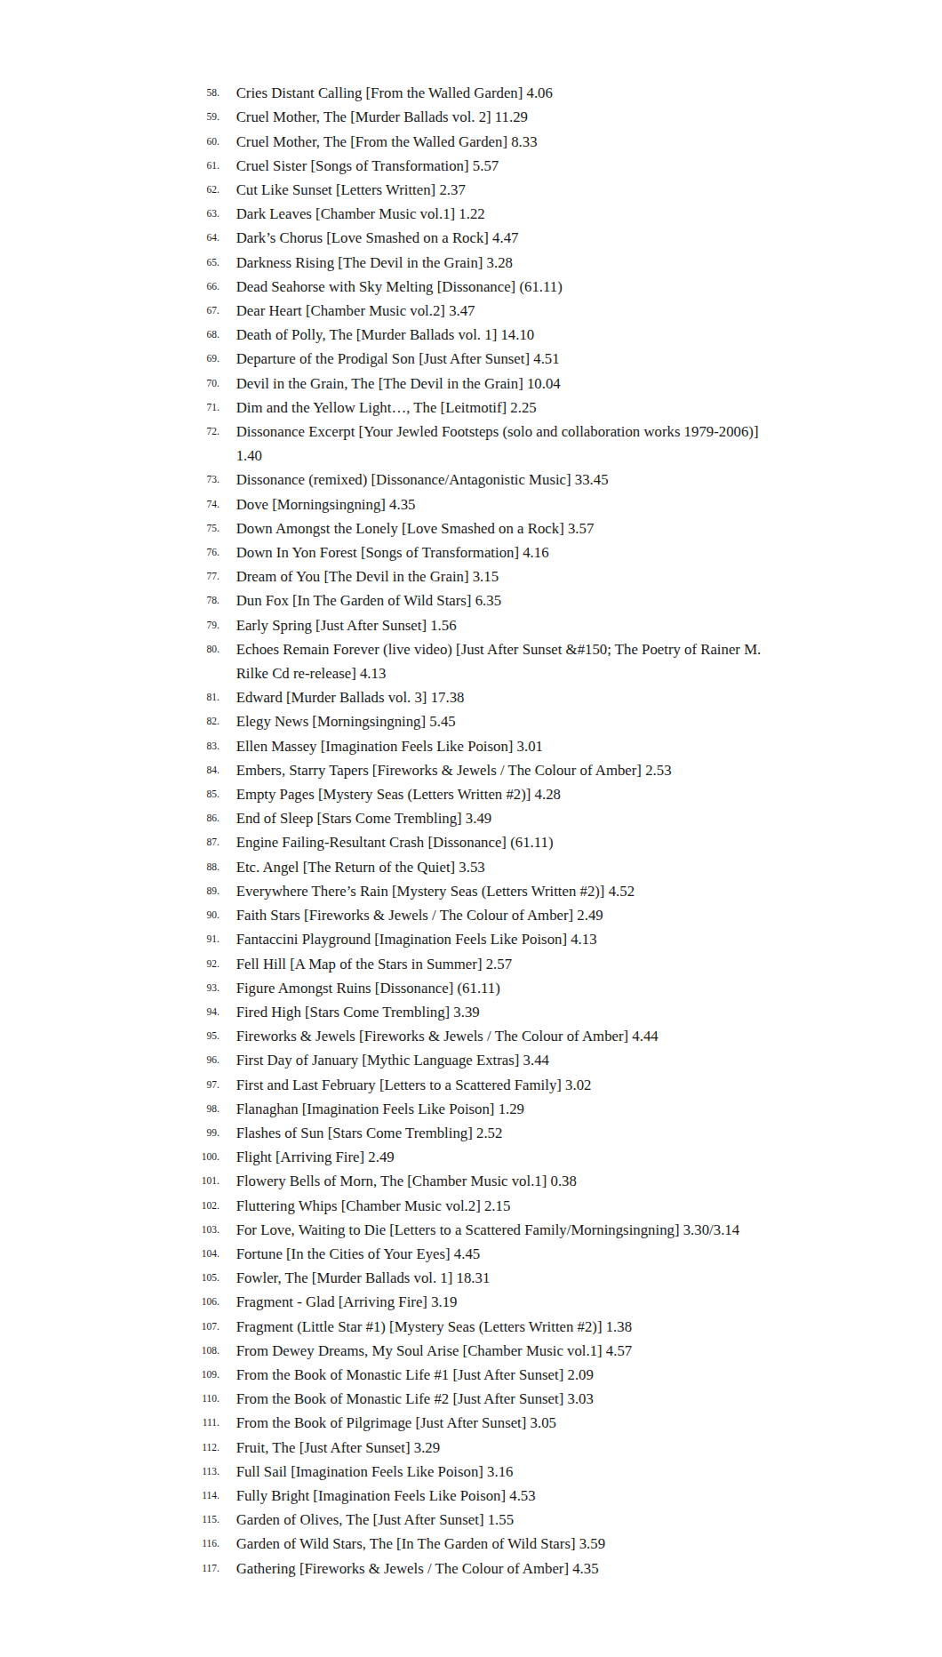Cries Distant Calling [From the Walled Garden] 4.06
Cruel Mother, The [Murder Ballads vol. 2] 11.29
Cruel Mother, The [From the Walled Garden] 8.33
Cruel Sister [Songs of Transformation] 5.57
Cut Like Sunset [Letters Written] 2.37
Dark Leaves [Chamber Music vol.1] 1.22
Dark’s Chorus [Love Smashed on a Rock] 4.47
Darkness Rising [The Devil in the Grain] 3.28
Dead Seahorse with Sky Melting [Dissonance] (61.11)
Dear Heart [Chamber Music vol.2] 3.47
Death of Polly, The [Murder Ballads vol. 1] 14.10
Departure of the Prodigal Son [Just After Sunset] 4.51
Devil in the Grain, The [The Devil in the Grain] 10.04
Dim and the Yellow Light…, The [Leitmotif] 2.25
Dissonance Excerpt [Your Jewled Footsteps (solo and collaboration works 1979-2006)] 1.40
Dissonance (remixed) [Dissonance/Antagonistic Music] 33.45
Dove [Morningsingning] 4.35
Down Amongst the Lonely [Love Smashed on a Rock] 3.57
Down In Yon Forest [Songs of Transformation] 4.16
Dream of You [The Devil in the Grain] 3.15
Dun Fox [In The Garden of Wild Stars] 6.35
Early Spring [Just After Sunset] 1.56
Echoes Remain Forever (live video) [Just After Sunset &#150; The Poetry of Rainer M. Rilke Cd re-release] 4.13
Edward [Murder Ballads vol. 3] 17.38
Elegy News [Morningsingning] 5.45
Ellen Massey [Imagination Feels Like Poison] 3.01
Embers, Starry Tapers [Fireworks & Jewels / The Colour of Amber] 2.53
Empty Pages [Mystery Seas (Letters Written #2)] 4.28
End of Sleep [Stars Come Trembling] 3.49
Engine Failing-Resultant Crash [Dissonance] (61.11)
Etc. Angel [The Return of the Quiet] 3.53
Everywhere There’s Rain [Mystery Seas (Letters Written #2)] 4.52
Faith Stars [Fireworks & Jewels / The Colour of Amber] 2.49
Fantaccini Playground [Imagination Feels Like Poison] 4.13
Fell Hill [A Map of the Stars in Summer] 2.57
Figure Amongst Ruins [Dissonance] (61.11)
Fired High [Stars Come Trembling] 3.39
Fireworks & Jewels [Fireworks & Jewels / The Colour of Amber] 4.44
First Day of January [Mythic Language Extras] 3.44
First and Last February [Letters to a Scattered Family] 3.02
Flanaghan [Imagination Feels Like Poison] 1.29
Flashes of Sun [Stars Come Trembling] 2.52
Flight [Arriving Fire] 2.49
Flowery Bells of Morn, The [Chamber Music vol.1] 0.38
Fluttering Whips [Chamber Music vol.2] 2.15
For Love, Waiting to Die [Letters to a Scattered Family/Morningsingning] 3.30/3.14
Fortune [In the Cities of Your Eyes] 4.45
Fowler, The [Murder Ballads vol. 1] 18.31
Fragment - Glad [Arriving Fire] 3.19
Fragment (Little Star #1) [Mystery Seas (Letters Written #2)] 1.38
From Dewey Dreams, My Soul Arise [Chamber Music vol.1] 4.57
From the Book of Monastic Life #1 [Just After Sunset] 2.09
From the Book of Monastic Life #2 [Just After Sunset] 3.03
From the Book of Pilgrimage [Just After Sunset] 3.05
Fruit, The [Just After Sunset] 3.29
Full Sail [Imagination Feels Like Poison] 3.16
Fully Bright [Imagination Feels Like Poison] 4.53
Garden of Olives, The [Just After Sunset] 1.55
Garden of Wild Stars, The [In The Garden of Wild Stars] 3.59
Gathering [Fireworks & Jewels / The Colour of Amber] 4.35